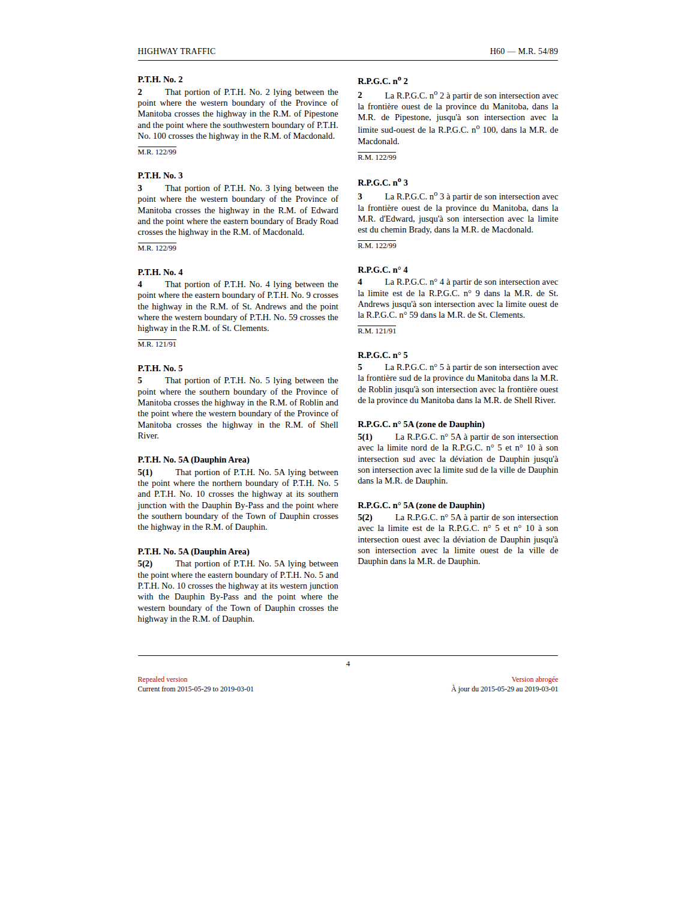Highway Traffic
H60 — M.R. 54/89
P.T.H. No. 2
2 That portion of P.T.H. No. 2 lying between the point where the western boundary of the Province of Manitoba crosses the highway in the R.M. of Pipestone and the point where the southwestern boundary of P.T.H. No. 100 crosses the highway in the R.M. of Macdonald.
M.R. 122/99
P.T.H. No. 3
3 That portion of P.T.H. No. 3 lying between the point where the western boundary of the Province of Manitoba crosses the highway in the R.M. of Edward and the point where the eastern boundary of Brady Road crosses the highway in the R.M. of Macdonald.
M.R. 122/99
P.T.H. No. 4
4 That portion of P.T.H. No. 4 lying between the point where the eastern boundary of P.T.H. No. 9 crosses the highway in the R.M. of St. Andrews and the point where the western boundary of P.T.H. No. 59 crosses the highway in the R.M. of St. Clements.
M.R. 121/91
P.T.H. No. 5
5 That portion of P.T.H. No. 5 lying between the point where the southern boundary of the Province of Manitoba crosses the highway in the R.M. of Roblin and the point where the western boundary of the Province of Manitoba crosses the highway in the R.M. of Shell River.
P.T.H. No. 5A (Dauphin Area)
5(1) That portion of P.T.H. No. 5A lying between the point where the northern boundary of P.T.H. No. 5 and P.T.H. No. 10 crosses the highway at its southern junction with the Dauphin By-Pass and the point where the southern boundary of the Town of Dauphin crosses the highway in the R.M. of Dauphin.
P.T.H. No. 5A (Dauphin Area)
5(2) That portion of P.T.H. No. 5A lying between the point where the eastern boundary of P.T.H. No. 5 and P.T.H. No. 10 crosses the highway at its western junction with the Dauphin By-Pass and the point where the western boundary of the Town of Dauphin crosses the highway in the R.M. of Dauphin.
R.P.G.C. no 2
2 La R.P.G.C. no 2 à partir de son intersection avec la frontière ouest de la province du Manitoba, dans la M.R. de Pipestone, jusqu'à son intersection avec la limite sud-ouest de la R.P.G.C. no 100, dans la M.R. de Macdonald.
R.M. 122/99
R.P.G.C. no 3
3 La R.P.G.C. no 3 à partir de son intersection avec la frontière ouest de la province du Manitoba, dans la M.R. d'Edward, jusqu'à son intersection avec la limite est du chemin Brady, dans la M.R. de Macdonald.
R.M. 122/99
R.P.G.C. n° 4
4 La R.P.G.C. n° 4 à partir de son intersection avec la limite est de la R.P.G.C. n° 9 dans la M.R. de St. Andrews jusqu'à son intersection avec la limite ouest de la R.P.G.C. n° 59 dans la M.R. de St. Clements.
R.M. 121/91
R.P.G.C. n° 5
5 La R.P.G.C. n° 5 à partir de son intersection avec la frontière sud de la province du Manitoba dans la M.R. de Roblin jusqu'à son intersection avec la frontière ouest de la province du Manitoba dans la M.R. de Shell River.
R.P.G.C. n° 5A (zone de Dauphin)
5(1) La R.P.G.C. n° 5A à partir de son intersection avec la limite nord de la R.P.G.C. n° 5 et n° 10 à son intersection sud avec la déviation de Dauphin jusqu'à son intersection avec la limite sud de la ville de Dauphin dans la M.R. de Dauphin.
R.P.G.C. n° 5A (zone de Dauphin)
5(2) La R.P.G.C. n° 5A à partir de son intersection avec la limite est de la R.P.G.C. n° 5 et n° 10 à son intersection ouest avec la déviation de Dauphin jusqu'à son intersection avec la limite ouest de la ville de Dauphin dans la M.R. de Dauphin.
4
Repealed version
Current from 2015-05-29 to 2019-03-01
Version abrogée
À jour du 2015-05-29 au 2019-03-01